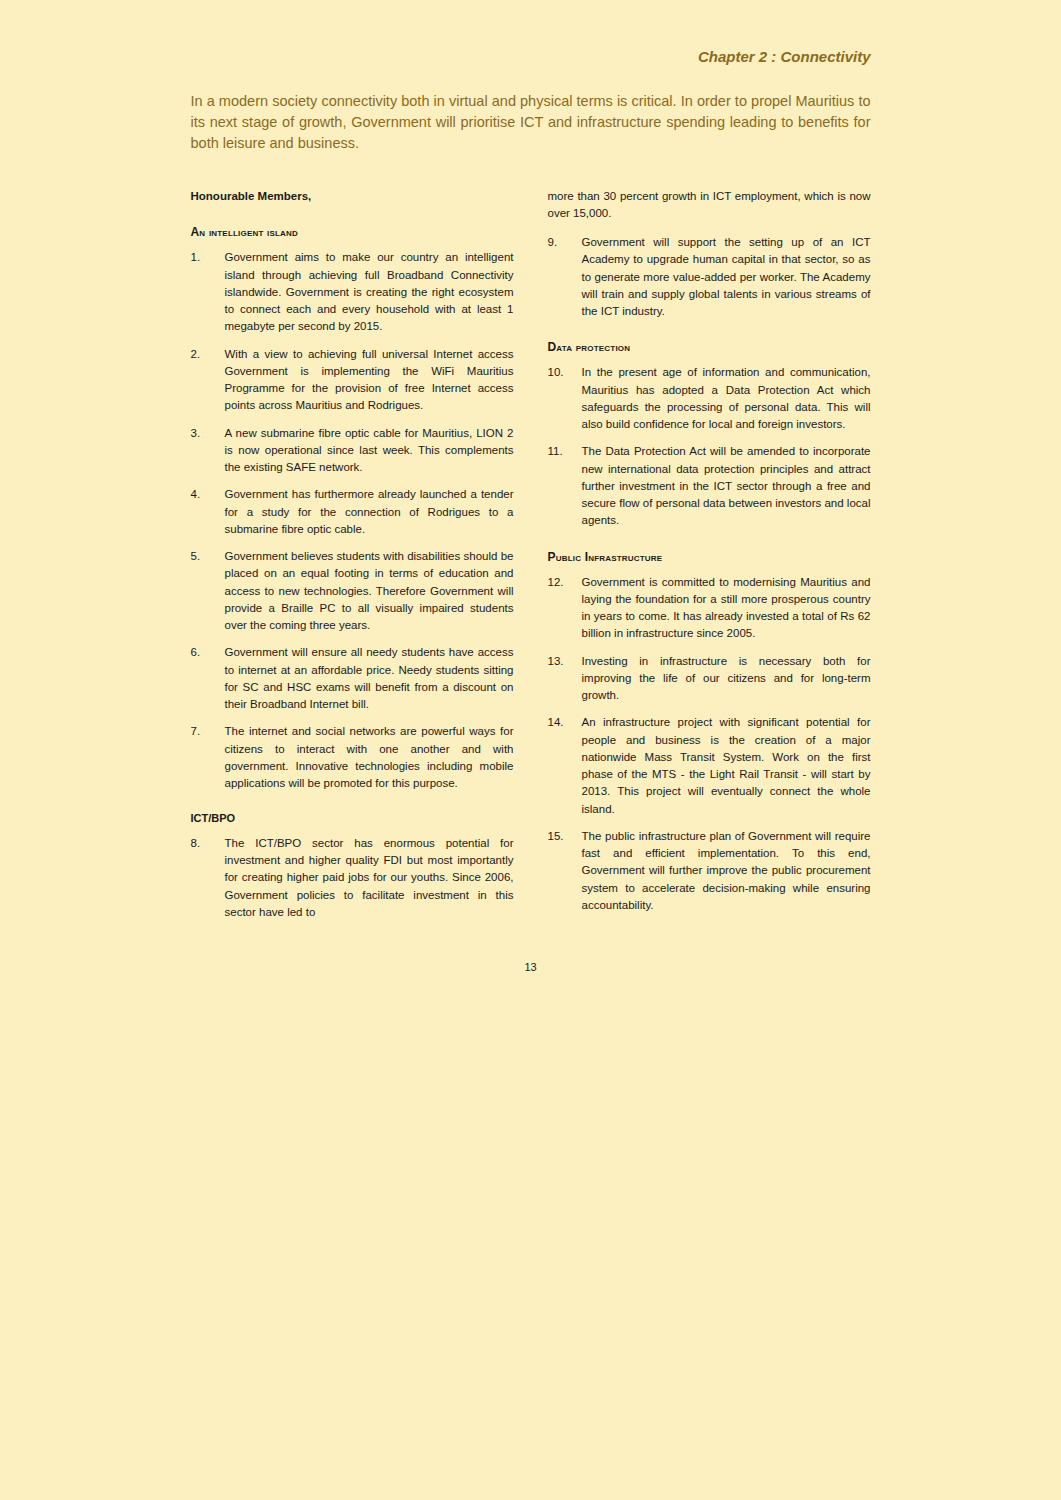Chapter 2 : Connectivity
In a modern society connectivity both in virtual and physical terms is critical. In order to propel Mauritius to its next stage of growth, Government will prioritise ICT and infrastructure spending leading to benefits for both leisure and business.
Honourable Members,
An intelligent island
1. Government aims to make our country an intelligent island through achieving full Broadband Connectivity islandwide. Government is creating the right ecosystem to connect each and every household with at least 1 megabyte per second by 2015.
2. With a view to achieving full universal Internet access Government is implementing the WiFi Mauritius Programme for the provision of free Internet access points across Mauritius and Rodrigues.
3. A new submarine fibre optic cable for Mauritius, LION 2 is now operational since last week. This complements the existing SAFE network.
4. Government has furthermore already launched a tender for a study for the connection of Rodrigues to a submarine fibre optic cable.
5. Government believes students with disabilities should be placed on an equal footing in terms of education and access to new technologies. Therefore Government will provide a Braille PC to all visually impaired students over the coming three years.
6. Government will ensure all needy students have access to internet at an affordable price. Needy students sitting for SC and HSC exams will benefit from a discount on their Broadband Internet bill.
7. The internet and social networks are powerful ways for citizens to interact with one another and with government. Innovative technologies including mobile applications will be promoted for this purpose.
ICT/BPO
8. The ICT/BPO sector has enormous potential for investment and higher quality FDI but most importantly for creating higher paid jobs for our youths. Since 2006, Government policies to facilitate investment in this sector have led to
more than 30 percent growth in ICT employment, which is now over 15,000.
9. Government will support the setting up of an ICT Academy to upgrade human capital in that sector, so as to generate more value-added per worker. The Academy will train and supply global talents in various streams of the ICT industry.
Data protection
10. In the present age of information and communication, Mauritius has adopted a Data Protection Act which safeguards the processing of personal data. This will also build confidence for local and foreign investors.
11. The Data Protection Act will be amended to incorporate new international data protection principles and attract further investment in the ICT sector through a free and secure flow of personal data between investors and local agents.
Public Infrastructure
12. Government is committed to modernising Mauritius and laying the foundation for a still more prosperous country in years to come. It has already invested a total of Rs 62 billion in infrastructure since 2005.
13. Investing in infrastructure is necessary both for improving the life of our citizens and for long-term growth.
14. An infrastructure project with significant potential for people and business is the creation of a major nationwide Mass Transit System. Work on the first phase of the MTS - the Light Rail Transit - will start by 2013. This project will eventually connect the whole island.
15. The public infrastructure plan of Government will require fast and efficient implementation. To this end, Government will further improve the public procurement system to accelerate decision-making while ensuring accountability.
13